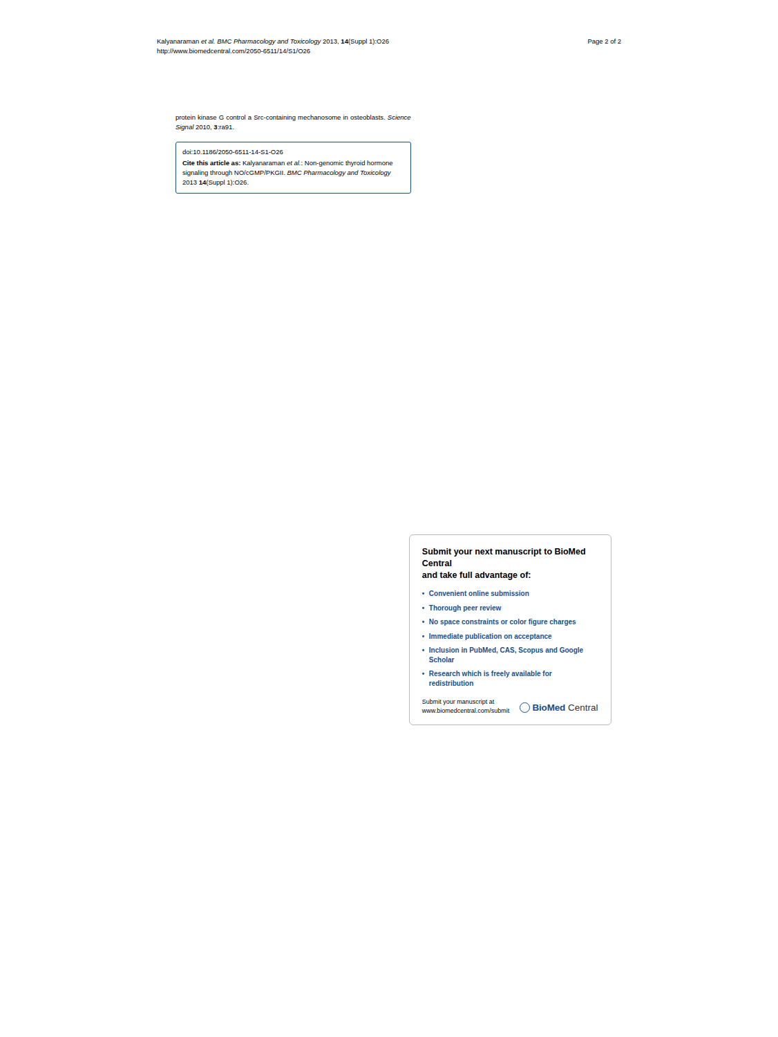Kalyanaraman et al. BMC Pharmacology and Toxicology 2013, 14(Suppl 1):O26 http://www.biomedcentral.com/2050-6511/14/S1/O26
Page 2 of 2
protein kinase G control a Src-containing mechanosome in osteoblasts. Science Signal 2010, 3:ra91.
doi:10.1186/2050-6511-14-S1-O26
Cite this article as: Kalyanaraman et al.: Non-genomic thyroid hormone signaling through NO/cGMP/PKGII. BMC Pharmacology and Toxicology 2013 14(Suppl 1):O26.
Submit your next manuscript to BioMed Central
and take full advantage of:
Convenient online submission
Thorough peer review
No space constraints or color figure charges
Immediate publication on acceptance
Inclusion in PubMed, CAS, Scopus and Google Scholar
Research which is freely available for redistribution
Submit your manuscript at
www.biomedcentral.com/submit
BioMed Central